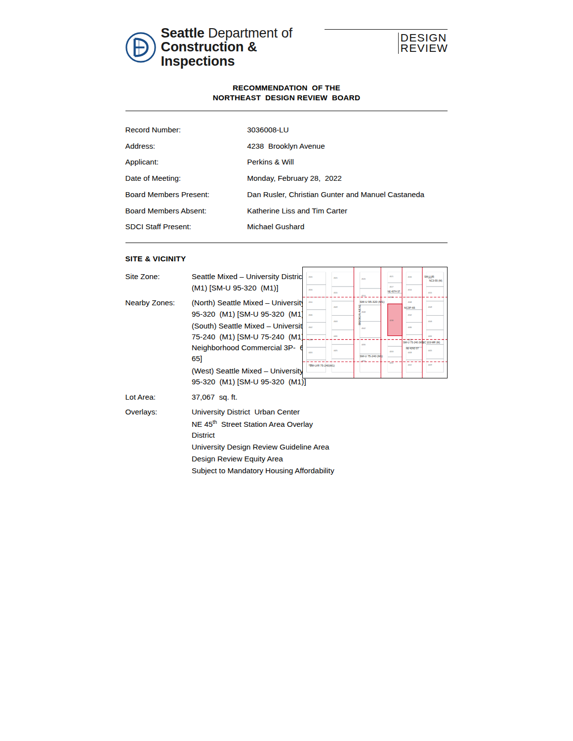Seattle Department of
Construction & Inspections
DESIGN REVIEW
RECOMMENDATION OF THE NORTHEAST DESIGN REVIEW BOARD
| Record Number: | 3036008-LU |
| Address: | 4238 Brooklyn Avenue |
| Applicant: | Perkins & Will |
| Date of Meeting: | Monday, February 28, 2022 |
| Board Members Present: | Dan Rusler, Christian Gunter and Manuel Castaneda |
| Board Members Absent: | Katherine Liss and Tim Carter |
| SDCI Staff Present: | Michael Gushard |
SITE & VICINITY
| Site Zone: | Seattle Mixed – University District 95-320 (M1) [SM-U 95-320 (M1)] | |
| Nearby Zones: | (North) Seattle Mixed – University District 95-320 (M1) [SM-U 95-320 (M1)] (South) Seattle Mixed – University District 75-240 (M1) [SM-U 75-240 (M1)] (East) Neighborhood Commercial 3P- 65 [NC3P-65] (West) Seattle Mixed – University District 95-320 (M1) [SM-U 95-320 (M1)] |
| Lot Area: | 37,067 sq. ft. |
| Overlays: | University District Urban Center NE 45 th Street Station Area Overlay District University Design Review Guideline Area Design Review Equity Area Subject to Mandatory Housing Affordability | |
SM-U 95-320 (M1) NC3P-65 SM-U 85 NC3-55 (M) SM-U 75-240 (M1) NC 103-MR (M) SM-U 75-240 (M1) SM-U/R 75-240(M1) NE 45TH ST BROOKLYN AVE NE NE 42ND ST 452045164510 450645024430 44244418 452145154509 450344314425 452045144508 450244304424 452145174511 4238 42034201 452045144508 450244304424 44184412 452145154509 450344314425 4419